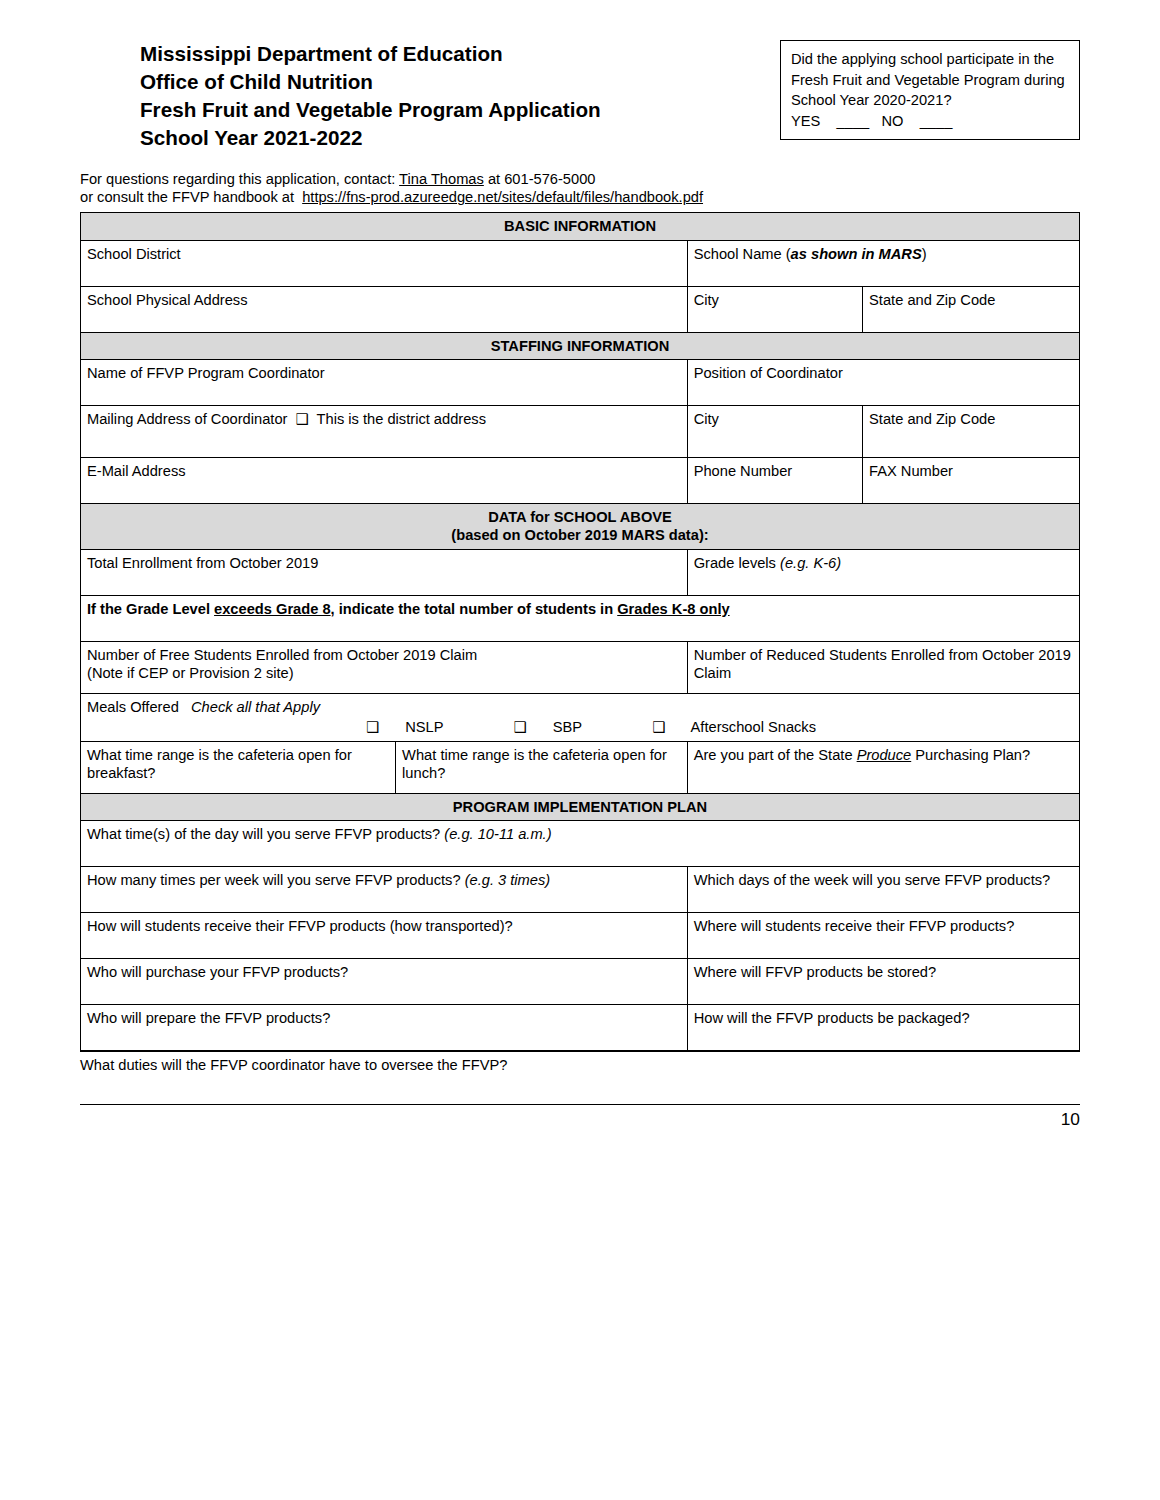Mississippi Department of Education
Office of Child Nutrition
Fresh Fruit and Vegetable Program Application
School Year 2021-2022
Did the applying school participate in the Fresh Fruit and Vegetable Program during School Year 2020-2021?
YES ____ NO ____
For questions regarding this application, contact: Tina Thomas at 601-576-5000
or consult the FFVP handbook at https://fns-prod.azureedge.net/sites/default/files/handbook.pdf
| BASIC INFORMATION |
| School District | School Name ( as shown in MARS ) |
| School Physical Address | City | State and Zip Code |
| STAFFING INFORMATION |
| Name of FFVP Program Coordinator | Position of Coordinator |
| Mailing Address of Coordinator ❑ This is the district address | City | State and Zip Code |
| E-Mail Address | Phone Number | FAX Number |
| DATA for SCHOOL ABOVE (based on October 2019 MARS data): |
| Total Enrollment from October 2019 | Grade levels (e.g. K-6) |
| If the Grade Level exceeds Grade 8 , indicate the total number of students in Grades K-8 only |
| Number of Free Students Enrolled from October 2019 Claim (Note if CEP or Provision 2 site) | Number of Reduced Students Enrolled from October 2019 Claim |
| Meals Offered Check all that Apply ❑ NSLP ❑ SBP ❑ Afterschool Snacks |
| What time range is the cafeteria open for breakfast? | What time range is the cafeteria open for lunch? | Are you part of the State Produce Purchasing Plan? |
| PROGRAM IMPLEMENTATION PLAN |
| What time(s) of the day will you serve FFVP products? (e.g. 10-11 a.m.) |
| How many times per week will you serve FFVP products? (e.g. 3 times) | Which days of the week will you serve FFVP products? |
| How will students receive their FFVP products (how transported)? | Where will students receive their FFVP products? |
| Who will purchase your FFVP products? | Where will FFVP products be stored? |
| Who will prepare the FFVP products? | How will the FFVP products be packaged? |
What duties will the FFVP coordinator have to oversee the FFVP?
10